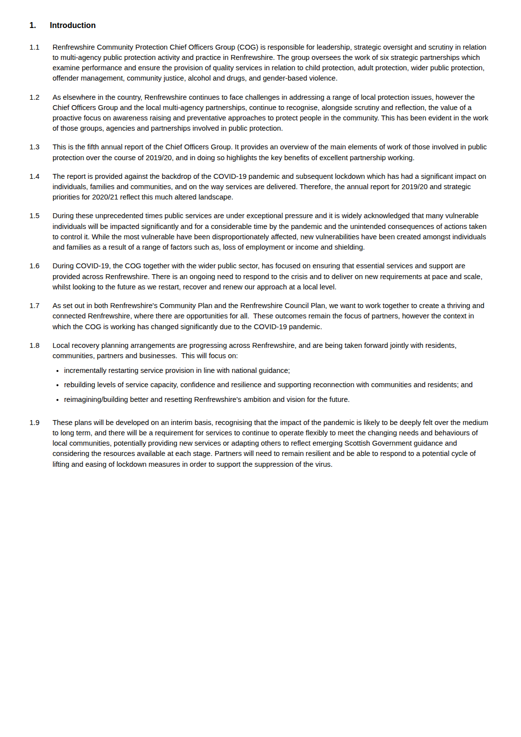1. Introduction
1.1
Renfrewshire Community Protection Chief Officers Group (COG) is responsible for leadership, strategic oversight and scrutiny in relation to multi-agency public protection activity and practice in Renfrewshire. The group oversees the work of six strategic partnerships which examine performance and ensure the provision of quality services in relation to child protection, adult protection, wider public protection, offender management, community justice, alcohol and drugs, and gender-based violence.
1.2
As elsewhere in the country, Renfrewshire continues to face challenges in addressing a range of local protection issues, however the Chief Officers Group and the local multi-agency partnerships, continue to recognise, alongside scrutiny and reflection, the value of a proactive focus on awareness raising and preventative approaches to protect people in the community. This has been evident in the work of those groups, agencies and partnerships involved in public protection.
1.3
This is the fifth annual report of the Chief Officers Group. It provides an overview of the main elements of work of those involved in public protection over the course of 2019/20, and in doing so highlights the key benefits of excellent partnership working.
1.4
The report is provided against the backdrop of the COVID-19 pandemic and subsequent lockdown which has had a significant impact on individuals, families and communities, and on the way services are delivered. Therefore, the annual report for 2019/20 and strategic priorities for 2020/21 reflect this much altered landscape.
1.5
During these unprecedented times public services are under exceptional pressure and it is widely acknowledged that many vulnerable individuals will be impacted significantly and for a considerable time by the pandemic and the unintended consequences of actions taken to control it. While the most vulnerable have been disproportionately affected, new vulnerabilities have been created amongst individuals and families as a result of a range of factors such as, loss of employment or income and shielding.
1.6
During COVID-19, the COG together with the wider public sector, has focused on ensuring that essential services and support are provided across Renfrewshire. There is an ongoing need to respond to the crisis and to deliver on new requirements at pace and scale, whilst looking to the future as we restart, recover and renew our approach at a local level.
1.7
As set out in both Renfrewshire's Community Plan and the Renfrewshire Council Plan, we want to work together to create a thriving and connected Renfrewshire, where there are opportunities for all. These outcomes remain the focus of partners, however the context in which the COG is working has changed significantly due to the COVID-19 pandemic.
1.8
Local recovery planning arrangements are progressing across Renfrewshire, and are being taken forward jointly with residents, communities, partners and businesses. This will focus on:
incrementally restarting service provision in line with national guidance;
rebuilding levels of service capacity, confidence and resilience and supporting reconnection with communities and residents; and
reimagining/building better and resetting Renfrewshire's ambition and vision for the future.
1.9
These plans will be developed on an interim basis, recognising that the impact of the pandemic is likely to be deeply felt over the medium to long term, and there will be a requirement for services to continue to operate flexibly to meet the changing needs and behaviours of local communities, potentially providing new services or adapting others to reflect emerging Scottish Government guidance and considering the resources available at each stage. Partners will need to remain resilient and be able to respond to a potential cycle of lifting and easing of lockdown measures in order to support the suppression of the virus.